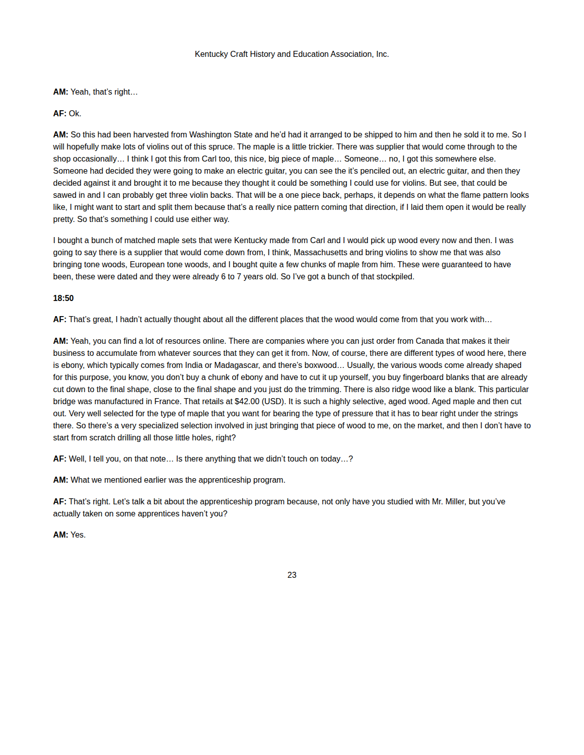Kentucky Craft History and Education Association, Inc.
AM: Yeah, that’s right…
AF: Ok.
AM: So this had been harvested from Washington State and he’d had it arranged to be shipped to him and then he sold it to me. So I will hopefully make lots of violins out of this spruce. The maple is a little trickier. There was supplier that would come through to the shop occasionally… I think I got this from Carl too, this nice, big piece of maple… Someone… no, I got this somewhere else. Someone had decided they were going to make an electric guitar, you can see the it’s penciled out, an electric guitar, and then they decided against it and brought it to me because they thought it could be something I could use for violins. But see, that could be sawed in and I can probably get three violin backs. That will be a one piece back, perhaps, it depends on what the flame pattern looks like, I might want to start and split them because that’s a really nice pattern coming that direction, if I laid them open it would be really pretty. So that’s something I could use either way.
I bought a bunch of matched maple sets that were Kentucky made from Carl and I would pick up wood every now and then. I was going to say there is a supplier that would come down from, I think, Massachusetts and bring violins to show me that was also bringing tone woods, European tone woods, and I bought quite a few chunks of maple from him. These were guaranteed to have been, these were dated and they were already 6 to 7 years old. So I’ve got a bunch of that stockpiled.
18:50
AF: That’s great, I hadn’t actually thought about all the different places that the wood would come from that you work with…
AM: Yeah, you can find a lot of resources online. There are companies where you can just order from Canada that makes it their business to accumulate from whatever sources that they can get it from. Now, of course, there are different types of wood here, there is ebony, which typically comes from India or Madagascar, and there’s boxwood… Usually, the various woods come already shaped for this purpose, you know, you don’t buy a chunk of ebony and have to cut it up yourself, you buy fingerboard blanks that are already cut down to the final shape, close to the final shape and you just do the trimming. There is also ridge wood like a blank. This particular bridge was manufactured in France. That retails at $42.00 (USD). It is such a highly selective, aged wood. Aged maple and then cut out. Very well selected for the type of maple that you want for bearing the type of pressure that it has to bear right under the strings there. So there’s a very specialized selection involved in just bringing that piece of wood to me, on the market, and then I don’t have to start from scratch drilling all those little holes, right?
AF: Well, I tell you, on that note… Is there anything that we didn’t touch on today…?
AM: What we mentioned earlier was the apprenticeship program.
AF: That’s right. Let’s talk a bit about the apprenticeship program because, not only have you studied with Mr. Miller, but you’ve actually taken on some apprentices haven’t you?
AM: Yes.
23